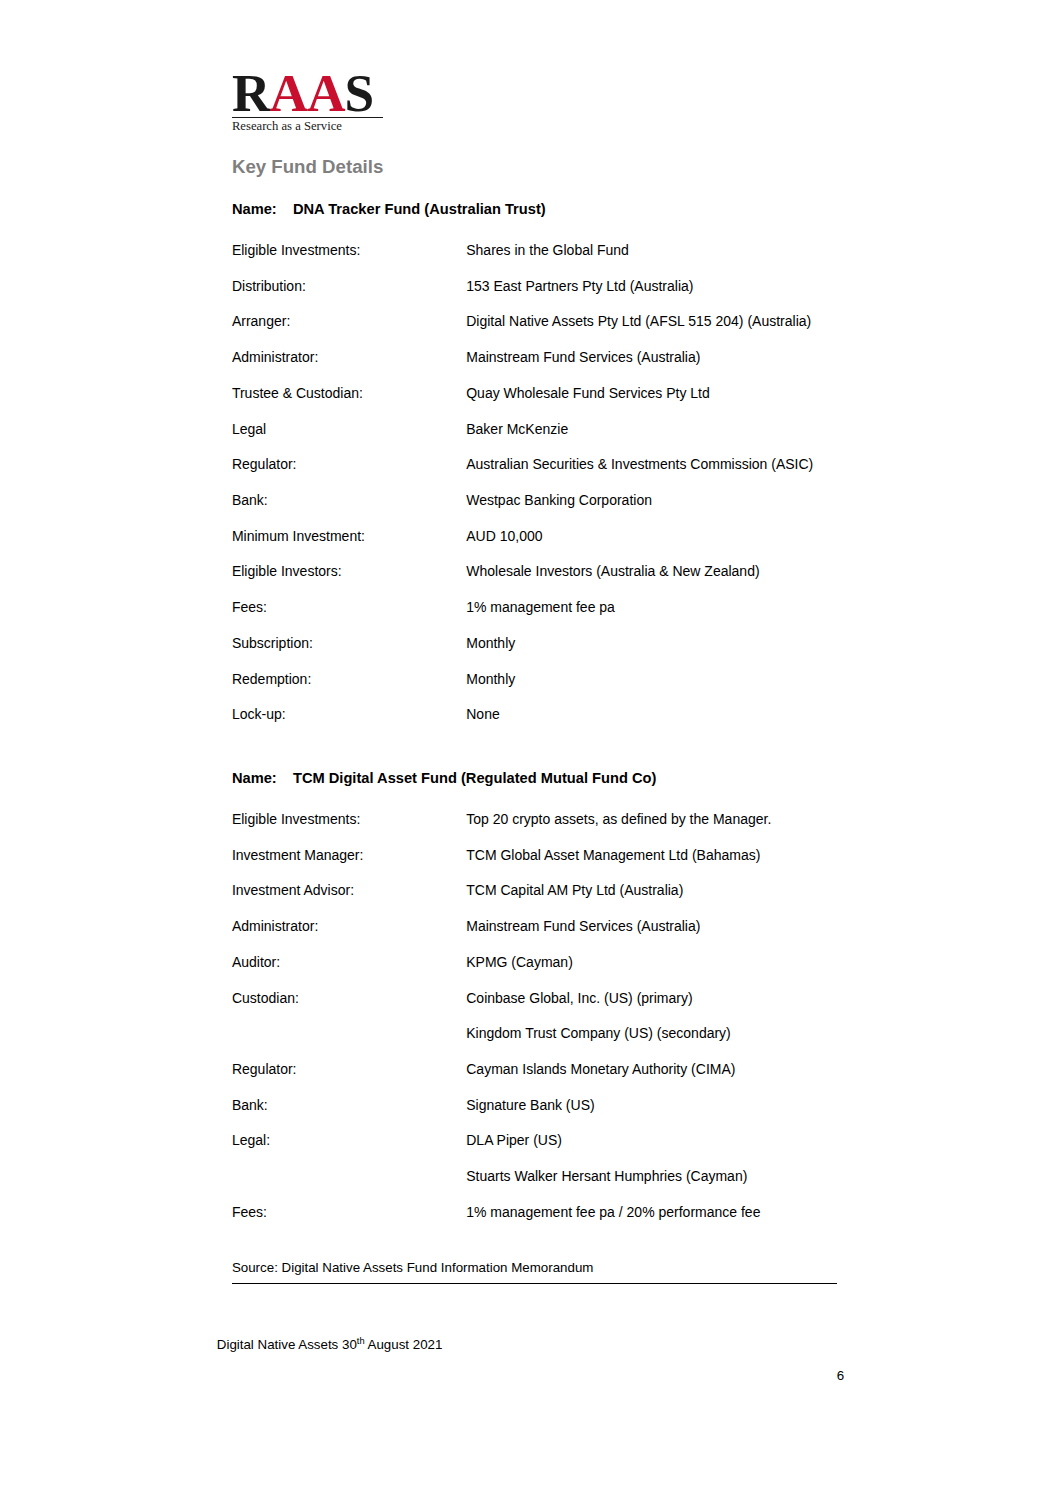RAAS
Research as a Service
Key Fund Details
Name: DNA Tracker Fund (Australian Trust)
| Eligible Investments: | Shares in the Global Fund |
| Distribution: | 153 East Partners Pty Ltd (Australia) |
| Arranger: | Digital Native Assets Pty Ltd (AFSL 515 204) (Australia) |
| Administrator: | Mainstream Fund Services (Australia) |
| Trustee & Custodian: | Quay Wholesale Fund Services Pty Ltd |
| Legal | Baker McKenzie |
| Regulator: | Australian Securities & Investments Commission (ASIC) |
| Bank: | Westpac Banking Corporation |
| Minimum Investment: | AUD 10,000 |
| Eligible Investors: | Wholesale Investors (Australia & New Zealand) |
| Fees: | 1% management fee pa |
| Subscription: | Monthly |
| Redemption: | Monthly |
| Lock-up: | None |
Name: TCM Digital Asset Fund (Regulated Mutual Fund Co)
| Eligible Investments: | Top 20 crypto assets, as defined by the Manager. |
| Investment Manager: | TCM Global Asset Management Ltd (Bahamas) |
| Investment Advisor: | TCM Capital AM Pty Ltd (Australia) |
| Administrator: | Mainstream Fund Services (Australia) |
| Auditor: | KPMG (Cayman) |
| Custodian: | Coinbase Global, Inc. (US) (primary) |
| | Kingdom Trust Company (US) (secondary) |
| Regulator: | Cayman Islands Monetary Authority (CIMA) |
| Bank: | Signature Bank (US) |
| Legal: | DLA Piper (US) |
| | Stuarts Walker Hersant Humphries (Cayman) |
| Fees: | 1% management fee pa / 20% performance fee |
Source: Digital Native Assets Fund Information Memorandum
Digital Native Assets 30th August 2021
6